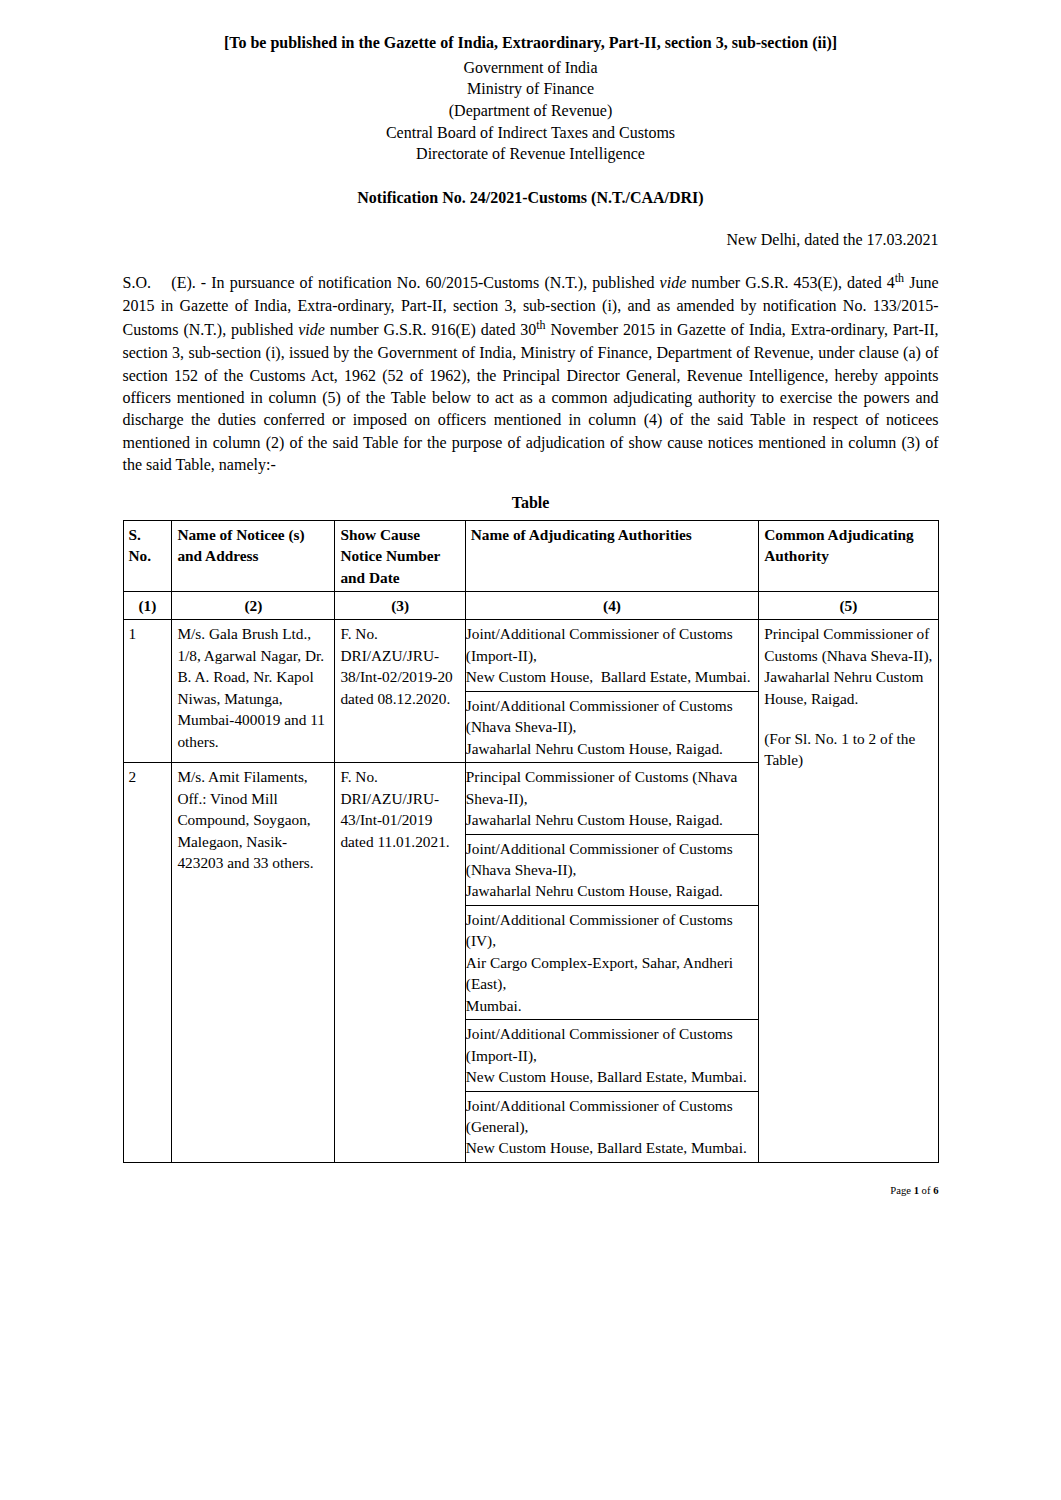[To be published in the Gazette of India, Extraordinary, Part-II, section 3, sub-section (ii)]
Government of India
Ministry of Finance
(Department of Revenue)
Central Board of Indirect Taxes and Customs
Directorate of Revenue Intelligence
Notification No. 24/2021-Customs (N.T./CAA/DRI)
New Delhi, dated the 17.03.2021
S.O. (E). - In pursuance of notification No. 60/2015-Customs (N.T.), published vide number G.S.R. 453(E), dated 4th June 2015 in Gazette of India, Extra-ordinary, Part-II, section 3, sub-section (i), and as amended by notification No. 133/2015-Customs (N.T.), published vide number G.S.R. 916(E) dated 30th November 2015 in Gazette of India, Extra-ordinary, Part-II, section 3, sub-section (i), issued by the Government of India, Ministry of Finance, Department of Revenue, under clause (a) of section 152 of the Customs Act, 1962 (52 of 1962), the Principal Director General, Revenue Intelligence, hereby appoints officers mentioned in column (5) of the Table below to act as a common adjudicating authority to exercise the powers and discharge the duties conferred or imposed on officers mentioned in column (4) of the said Table in respect of noticees mentioned in column (2) of the said Table for the purpose of adjudication of show cause notices mentioned in column (3) of the said Table, namely:-
Table
| S. No. | Name of Noticee (s) and Address | Show Cause Notice Number and Date | Name of Adjudicating Authorities | Common Adjudicating Authority |
| --- | --- | --- | --- | --- |
| (1) | (2) | (3) | (4) | (5) |
| 1 | M/s. Gala Brush Ltd., 1/8, Agarwal Nagar, Dr. B. A. Road, Nr. Kapol Niwas, Matunga, Mumbai-400019 and 11 others. | F. No. DRI/AZU/JRU-38/Int-02/2019-20 dated 08.12.2020. | Joint/Additional Commissioner of Customs (Import-II), New Custom House, Ballard Estate, Mumbai. Joint/Additional Commissioner of Customs (Nhava Sheva-II), Jawaharlal Nehru Custom House, Raigad. | Principal Commissioner of Customs (Nhava Sheva-II), Jawaharlal Nehru Custom House, Raigad. (For Sl. No. 1 to 2 of the Table) |
| 2 | M/s. Amit Filaments, Off.: Vinod Mill Compound, Soygaon, Malegaon, Nasik-423203 and 33 others. | F. No. DRI/AZU/JRU-43/Int-01/2019 dated 11.01.2021. | Principal Commissioner of Customs (Nhava Sheva-II), Jawaharlal Nehru Custom House, Raigad. Joint/Additional Commissioner of Customs (Nhava Sheva-II), Jawaharlal Nehru Custom House, Raigad. Joint/Additional Commissioner of Customs (IV), Air Cargo Complex-Export, Sahar, Andheri (East), Mumbai. Joint/Additional Commissioner of Customs (Import-II), New Custom House, Ballard Estate, Mumbai. Joint/Additional Commissioner of Customs (General), New Custom House, Ballard Estate, Mumbai. |
Page 1 of 6